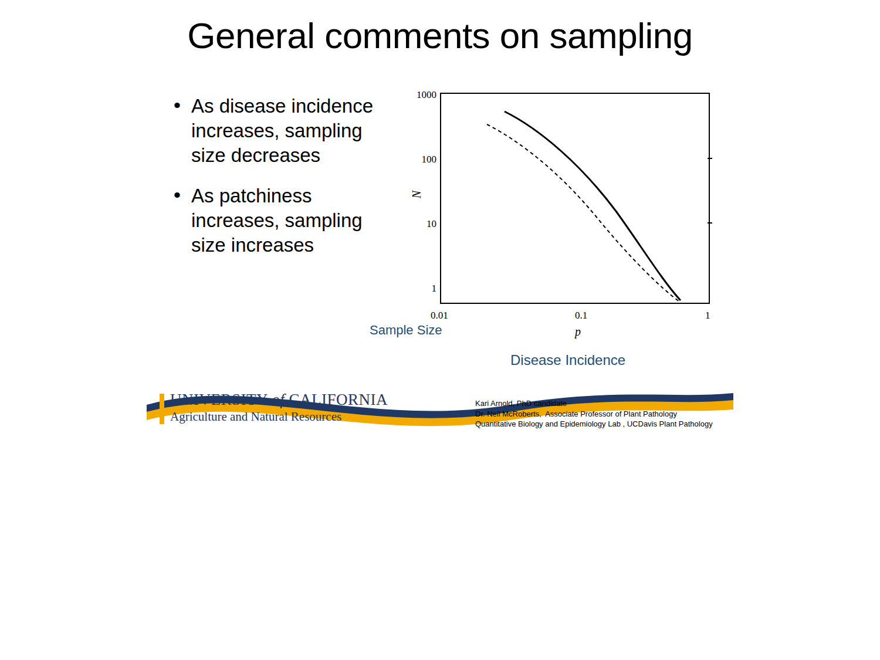General comments on sampling
As disease incidence increases, sampling size decreases
As patchiness increases, sampling size increases
1000 100 10 1
N
0.01 0.1 1
p
Sample Size
Disease Incidence
UNIVERSITY of CALIFORNIA
Agriculture and Natural Resources
Kari Arnold, PhD candidate
Dr. Neil McRoberts, Associate Professor of Plant Pathology
Quantitative Biology and Epidemiology Lab , UCDavis Plant Pathology